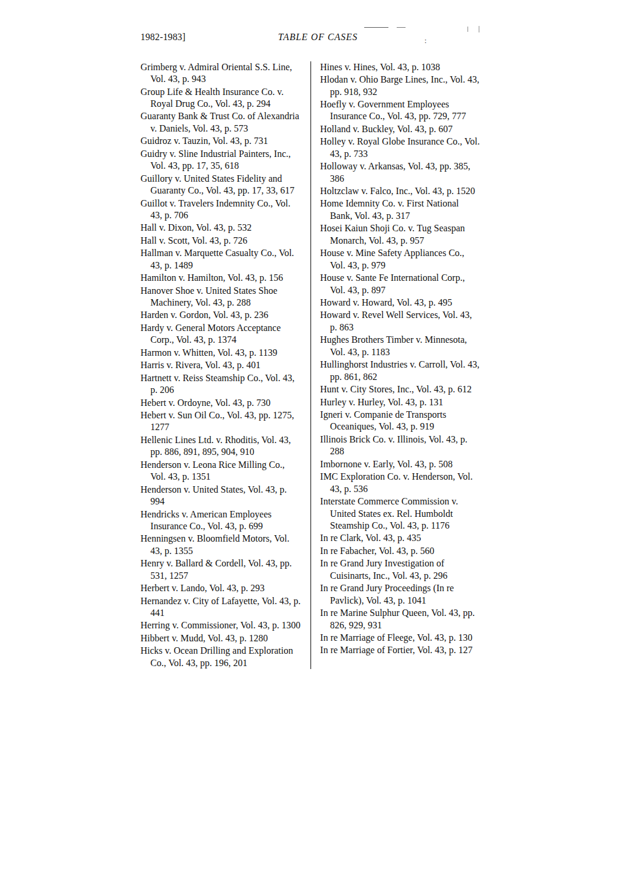1982-1983]
TABLE OF CASES
:
Grimberg v. Admiral Oriental S.S. Line, Vol. 43, p. 943
Group Life & Health Insurance Co. v. Royal Drug Co., Vol. 43, p. 294
Guaranty Bank & Trust Co. of Alexandria v. Daniels, Vol. 43, p. 573
Guidroz v. Tauzin, Vol. 43, p. 731
Guidry v. Sline Industrial Painters, Inc., Vol. 43, pp. 17, 35, 618
Guillory v. United States Fidelity and Guaranty Co., Vol. 43, pp. 17, 33, 617
Guillot v. Travelers Indemnity Co., Vol. 43, p. 706
Hall v. Dixon, Vol. 43, p. 532
Hall v. Scott, Vol. 43, p. 726
Hallman v. Marquette Casualty Co., Vol. 43, p. 1489
Hamilton v. Hamilton, Vol. 43, p. 156
Hanover Shoe v. United States Shoe Machinery, Vol. 43, p. 288
Harden v. Gordon, Vol. 43, p. 236
Hardy v. General Motors Acceptance Corp., Vol. 43, p. 1374
Harmon v. Whitten, Vol. 43, p. 1139
Harris v. Rivera, Vol. 43, p. 401
Hartnett v. Reiss Steamship Co., Vol. 43, p. 206
Hebert v. Ordoyne, Vol. 43, p. 730
Hebert v. Sun Oil Co., Vol. 43, pp. 1275, 1277
Hellenic Lines Ltd. v. Rhoditis, Vol. 43, pp. 886, 891, 895, 904, 910
Henderson v. Leona Rice Milling Co., Vol. 43, p. 1351
Henderson v. United States, Vol. 43, p. 994
Hendricks v. American Employees Insurance Co., Vol. 43, p. 699
Henningsen v. Bloomfield Motors, Vol. 43, p. 1355
Henry v. Ballard & Cordell, Vol. 43, pp. 531, 1257
Herbert v. Lando, Vol. 43, p. 293
Hernandez v. City of Lafayette, Vol. 43, p. 441
Herring v. Commissioner, Vol. 43, p. 1300
Hibbert v. Mudd, Vol. 43, p. 1280
Hicks v. Ocean Drilling and Exploration Co., Vol. 43, pp. 196, 201
Hines v. Hines, Vol. 43, p. 1038
Hlodan v. Ohio Barge Lines, Inc., Vol. 43, pp. 918, 932
Hoefly v. Government Employees Insurance Co., Vol. 43, pp. 729, 777
Holland v. Buckley, Vol. 43, p. 607
Holley v. Royal Globe Insurance Co., Vol. 43, p. 733
Holloway v. Arkansas, Vol. 43, pp. 385, 386
Holtzclaw v. Falco, Inc., Vol. 43, p. 1520
Home Idemnity Co. v. First National Bank, Vol. 43, p. 317
Hosei Kaiun Shoji Co. v. Tug Seaspan Monarch, Vol. 43, p. 957
House v. Mine Safety Appliances Co., Vol. 43, p. 979
House v. Sante Fe International Corp., Vol. 43, p. 897
Howard v. Howard, Vol. 43, p. 495
Howard v. Revel Well Services, Vol. 43, p. 863
Hughes Brothers Timber v. Minnesota, Vol. 43, p. 1183
Hullinghorst Industries v. Carroll, Vol. 43, pp. 861, 862
Hunt v. City Stores, Inc., Vol. 43, p. 612
Hurley v. Hurley, Vol. 43, p. 131
Igneri v. Companie de Transports Oceaniques, Vol. 43, p. 919
Illinois Brick Co. v. Illinois, Vol. 43, p. 288
Imbornone v. Early, Vol. 43, p. 508
IMC Exploration Co. v. Henderson, Vol. 43, p. 536
Interstate Commerce Commission v. United States ex. Rel. Humboldt Steamship Co., Vol. 43, p. 1176
In re Clark, Vol. 43, p. 435
In re Fabacher, Vol. 43, p. 560
In re Grand Jury Investigation of Cuisinarts, Inc., Vol. 43, p. 296
In re Grand Jury Proceedings (In re Pavlick), Vol. 43, p. 1041
In re Marine Sulphur Queen, Vol. 43, pp. 826, 929, 931
In re Marriage of Fleege, Vol. 43, p. 130
In re Marriage of Fortier, Vol. 43, p. 127